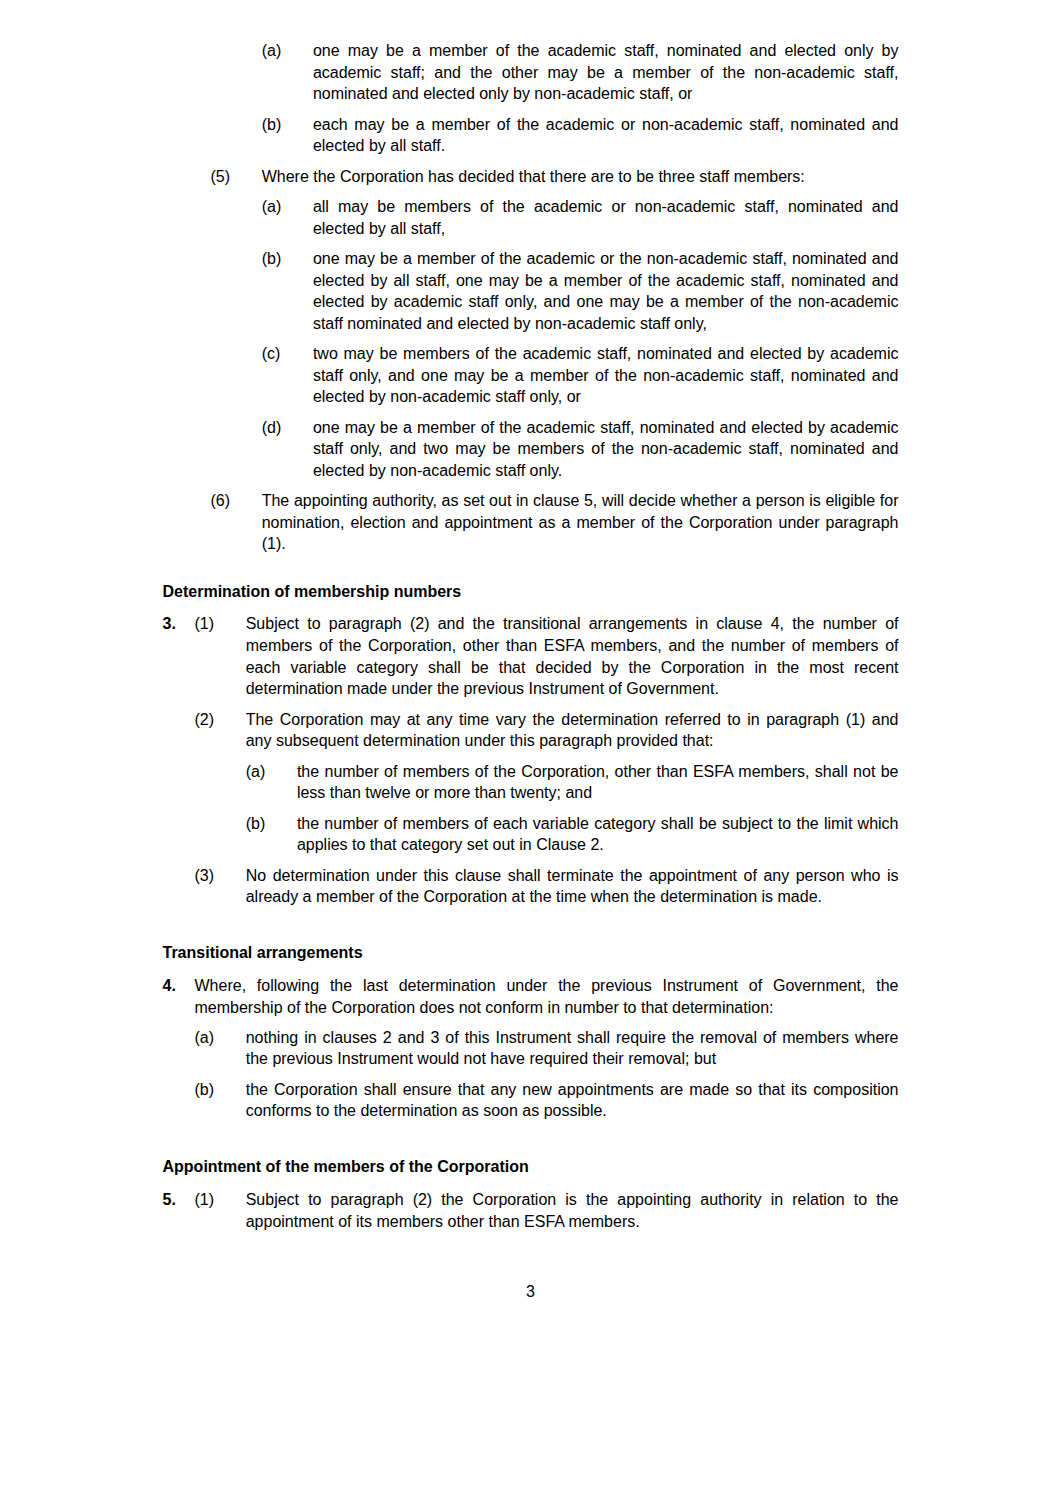(a)
one may be a member of the academic staff, nominated and elected only by academic staff; and the other may be a member of the non-academic staff, nominated and elected only by non-academic staff, or
(b)
each may be a member of the academic or non-academic staff, nominated and elected by all staff.
(5)
Where the Corporation has decided that there are to be three staff members:
(a)
all may be members of the academic or non-academic staff, nominated and elected by all staff,
(b)
one may be a member of the academic or the non-academic staff, nominated and elected by all staff, one may be a member of the academic staff, nominated and elected by academic staff only, and one may be a member of the non-academic staff nominated and elected by non-academic staff only,
(c)
two may be members of the academic staff, nominated and elected by academic staff only, and one may be a member of the non-academic staff, nominated and elected by non-academic staff only, or
(d)
one may be a member of the academic staff, nominated and elected by academic staff only, and two may be members of the non-academic staff, nominated and elected by non-academic staff only.
(6)
The appointing authority, as set out in clause 5, will decide whether a person is eligible for nomination, election and appointment as a member of the Corporation under paragraph (1).
Determination of membership numbers
3.
(1)
Subject to paragraph (2) and the transitional arrangements in clause 4, the number of members of the Corporation, other than ESFA members, and the number of members of each variable category shall be that decided by the Corporation in the most recent determination made under the previous Instrument of Government.
(2)
The Corporation may at any time vary the determination referred to in paragraph (1) and any subsequent determination under this paragraph provided that:
(a)
the number of members of the Corporation, other than ESFA members, shall not be less than twelve or more than twenty; and
(b)
the number of members of each variable category shall be subject to the limit which applies to that category set out in Clause 2.
(3)
No determination under this clause shall terminate the appointment of any person who is already a member of the Corporation at the time when the determination is made.
Transitional arrangements
4.
Where, following the last determination under the previous Instrument of Government, the membership of the Corporation does not conform in number to that determination:
(a)
nothing in clauses 2 and 3 of this Instrument shall require the removal of members where the previous Instrument would not have required their removal; but
(b)
the Corporation shall ensure that any new appointments are made so that its composition conforms to the determination as soon as possible.
Appointment of the members of the Corporation
5.
(1)
Subject to paragraph (2) the Corporation is the appointing authority in relation to the appointment of its members other than ESFA members.
3